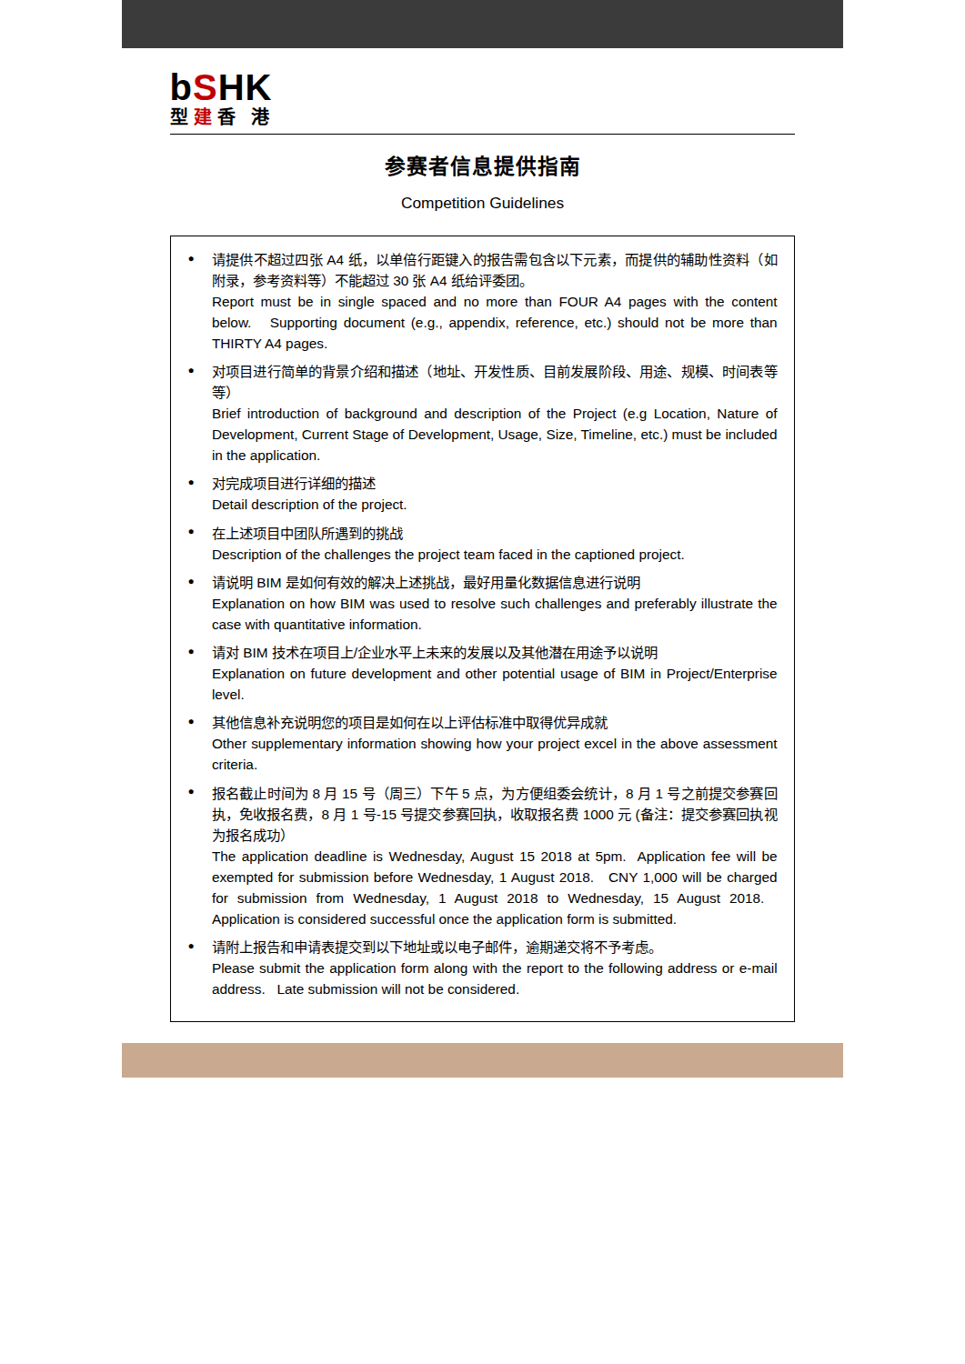bSHK
型建香 港
参赛者信息提供指南
Competition Guidelines
请提供不超过四张 A4 纸，以单倍行距键入的报告需包含以下元素，而提供的辅助性资料（如附录，参考资料等）不能超过 30 张 A4 纸给评委团。
Report must be in single spaced and no more than FOUR A4 pages with the content below. Supporting document (e.g., appendix, reference, etc.) should not be more than THIRTY A4 pages.
对项目进行简单的背景介绍和描述（地址、开发性质、目前发展阶段、用途、规模、时间表等等）
Brief introduction of background and description of the Project (e.g Location, Nature of Development, Current Stage of Development, Usage, Size, Timeline, etc.) must be included in the application.
对完成项目进行详细的描述
Detail description of the project.
在上述项目中团队所遇到的挑战
Description of the challenges the project team faced in the captioned project.
请说明 BIM 是如何有效的解决上述挑战，最好用量化数据信息进行说明
Explanation on how BIM was used to resolve such challenges and preferably illustrate the case with quantitative information.
请对 BIM 技术在项目上/企业水平上未来的发展以及其他潜在用途予以说明
Explanation on future development and other potential usage of BIM in Project/Enterprise level.
其他信息补充说明您的项目是如何在以上评估标准中取得优异成就
Other supplementary information showing how your project excel in the above assessment criteria.
报名截止时间为 8 月 15 号（周三）下午 5 点，为方便组委会统计，8 月 1 号之前提交参赛回执，免收报名费，8 月 1 号-15 号提交参赛回执，收取报名费 1000 元 (备注：提交参赛回执视为报名成功）
The application deadline is Wednesday, August 15 2018 at 5pm. Application fee will be exempted for submission before Wednesday, 1 August 2018. CNY 1,000 will be charged for submission from Wednesday, 1 August 2018 to Wednesday, 15 August 2018. Application is considered successful once the application form is submitted.
请附上报告和申请表提交到以下地址或以电子邮件，逾期递交将不予考虑。
Please submit the application form along with the report to the following address or e-mail address. Late submission will not be considered.